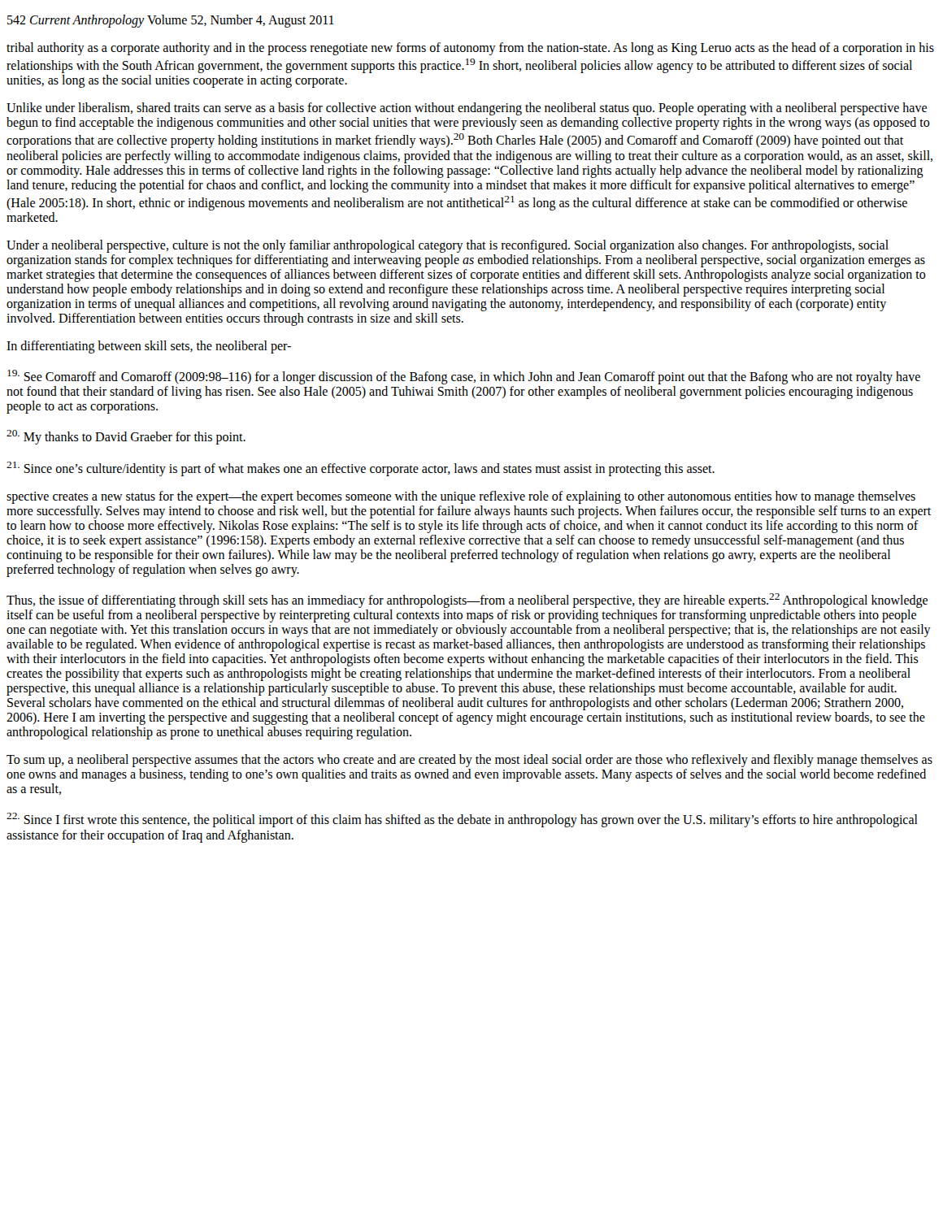542 Current Anthropology Volume 52, Number 4, August 2011
tribal authority as a corporate authority and in the process renegotiate new forms of autonomy from the nation-state. As long as King Leruo acts as the head of a corporation in his relationships with the South African government, the government supports this practice.19 In short, neoliberal policies allow agency to be attributed to different sizes of social unities, as long as the social unities cooperate in acting corporate.
Unlike under liberalism, shared traits can serve as a basis for collective action without endangering the neoliberal status quo. People operating with a neoliberal perspective have begun to find acceptable the indigenous communities and other social unities that were previously seen as demanding collective property rights in the wrong ways (as opposed to corporations that are collective property holding institutions in market friendly ways).20 Both Charles Hale (2005) and Comaroff and Comaroff (2009) have pointed out that neoliberal policies are perfectly willing to accommodate indigenous claims, provided that the indigenous are willing to treat their culture as a corporation would, as an asset, skill, or commodity. Hale addresses this in terms of collective land rights in the following passage: “Collective land rights actually help advance the neoliberal model by rationalizing land tenure, reducing the potential for chaos and conflict, and locking the community into a mindset that makes it more difficult for expansive political alternatives to emerge” (Hale 2005:18). In short, ethnic or indigenous movements and neoliberalism are not antithetical21 as long as the cultural difference at stake can be commodified or otherwise marketed.
Under a neoliberal perspective, culture is not the only familiar anthropological category that is reconfigured. Social organization also changes. For anthropologists, social organization stands for complex techniques for differentiating and interweaving people as embodied relationships. From a neoliberal perspective, social organization emerges as market strategies that determine the consequences of alliances between different sizes of corporate entities and different skill sets. Anthropologists analyze social organization to understand how people embody relationships and in doing so extend and reconfigure these relationships across time. A neoliberal perspective requires interpreting social organization in terms of unequal alliances and competitions, all revolving around navigating the autonomy, interdependency, and responsibility of each (corporate) entity involved. Differentiation between entities occurs through contrasts in size and skill sets.
In differentiating between skill sets, the neoliberal per-
19. See Comaroff and Comaroff (2009:98–116) for a longer discussion of the Bafong case, in which John and Jean Comaroff point out that the Bafong who are not royalty have not found that their standard of living has risen. See also Hale (2005) and Tuhiwai Smith (2007) for other examples of neoliberal government policies encouraging indigenous people to act as corporations.
20. My thanks to David Graeber for this point.
21. Since one’s culture/identity is part of what makes one an effective corporate actor, laws and states must assist in protecting this asset.
spective creates a new status for the expert—the expert becomes someone with the unique reflexive role of explaining to other autonomous entities how to manage themselves more successfully. Selves may intend to choose and risk well, but the potential for failure always haunts such projects. When failures occur, the responsible self turns to an expert to learn how to choose more effectively. Nikolas Rose explains: “The self is to style its life through acts of choice, and when it cannot conduct its life according to this norm of choice, it is to seek expert assistance” (1996:158). Experts embody an external reflexive corrective that a self can choose to remedy unsuccessful self-management (and thus continuing to be responsible for their own failures). While law may be the neoliberal preferred technology of regulation when relations go awry, experts are the neoliberal preferred technology of regulation when selves go awry.
Thus, the issue of differentiating through skill sets has an immediacy for anthropologists—from a neoliberal perspective, they are hireable experts.22 Anthropological knowledge itself can be useful from a neoliberal perspective by reinterpreting cultural contexts into maps of risk or providing techniques for transforming unpredictable others into people one can negotiate with. Yet this translation occurs in ways that are not immediately or obviously accountable from a neoliberal perspective; that is, the relationships are not easily available to be regulated. When evidence of anthropological expertise is recast as market-based alliances, then anthropologists are understood as transforming their relationships with their interlocutors in the field into capacities. Yet anthropologists often become experts without enhancing the marketable capacities of their interlocutors in the field. This creates the possibility that experts such as anthropologists might be creating relationships that undermine the market-defined interests of their interlocutors. From a neoliberal perspective, this unequal alliance is a relationship particularly susceptible to abuse. To prevent this abuse, these relationships must become accountable, available for audit. Several scholars have commented on the ethical and structural dilemmas of neoliberal audit cultures for anthropologists and other scholars (Lederman 2006; Strathern 2000, 2006). Here I am inverting the perspective and suggesting that a neoliberal concept of agency might encourage certain institutions, such as institutional review boards, to see the anthropological relationship as prone to unethical abuses requiring regulation.
To sum up, a neoliberal perspective assumes that the actors who create and are created by the most ideal social order are those who reflexively and flexibly manage themselves as one owns and manages a business, tending to one’s own qualities and traits as owned and even improvable assets. Many aspects of selves and the social world become redefined as a result,
22. Since I first wrote this sentence, the political import of this claim has shifted as the debate in anthropology has grown over the U.S. military’s efforts to hire anthropological assistance for their occupation of Iraq and Afghanistan.